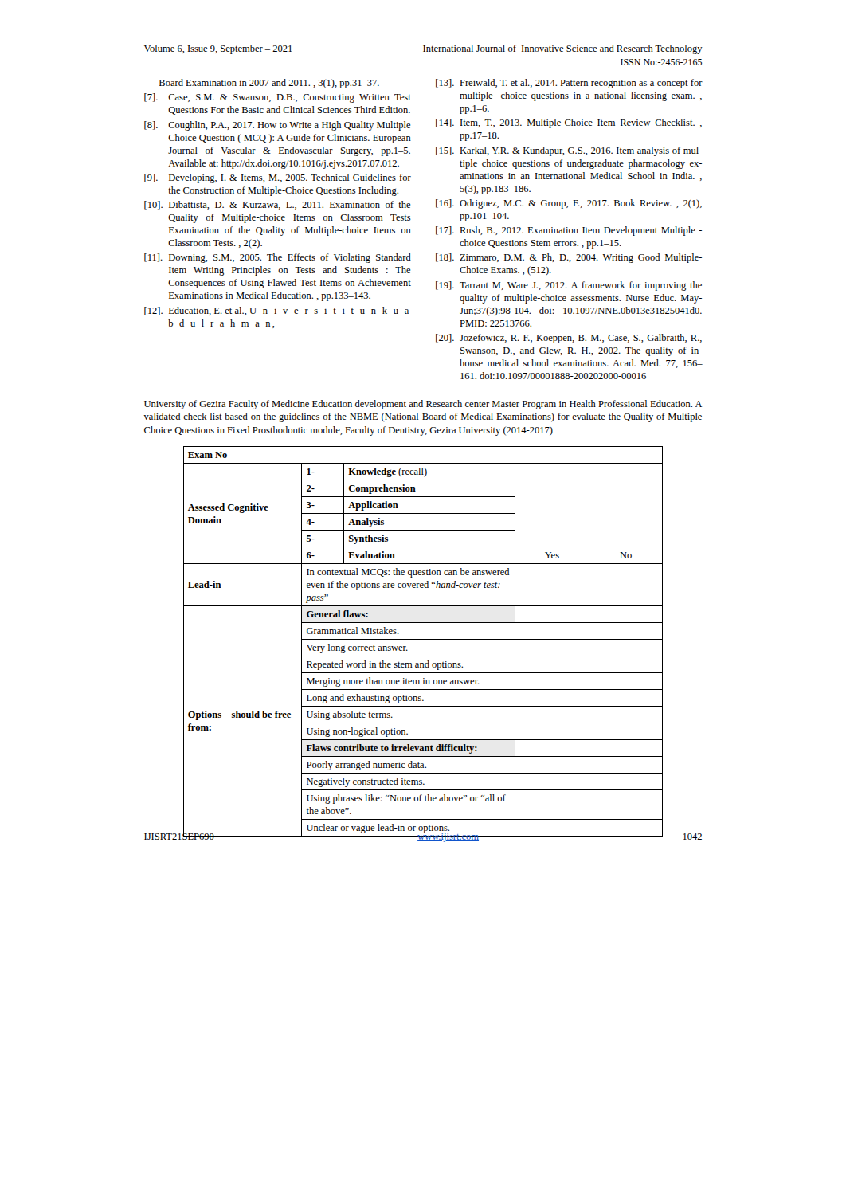Volume 6, Issue 9, September – 2021
International Journal of Innovative Science and Research Technology
ISSN No:-2456-2165
Board Examination in 2007 and 2011. , 3(1), pp.31–37.
[7]. Case, S.M. & Swanson, D.B., Constructing Written Test Questions For the Basic and Clinical Sciences Third Edition.
[8]. Coughlin, P.A., 2017. How to Write a High Quality Multiple Choice Question ( MCQ ): A Guide for Clinicians. European Journal of Vascular & Endovascular Surgery, pp.1–5. Available at: http://dx.doi.org/10.1016/j.ejvs.2017.07.012.
[9]. Developing, I. & Items, M., 2005. Technical Guidelines for the Construction of Multiple-Choice Questions Including.
[10]. Dibattista, D. & Kurzawa, L., 2011. Examination of the Quality of Multiple-choice Items on Classroom Tests Examination of the Quality of Multiple-choice Items on Classroom Tests. , 2(2).
[11]. Downing, S.M., 2005. The Effects of Violating Standard Item Writing Principles on Tests and Students : The Consequences of Using Flawed Test Items on Achievement Examinations in Medical Education. , pp.133–143.
[12]. Education, E. et al., U n i v e r s i t i t u n k u a b d u l r a h m a n,
[13]. Freiwald, T. et al., 2014. Pattern recognition as a concept for multiple- choice questions in a national licensing exam. , pp.1–6.
[14]. Item, T., 2013. Multiple-Choice Item Review Checklist. , pp.17–18.
[15]. Karkal, Y.R. & Kundapur, G.S., 2016. Item analysis of multiple choice questions of undergraduate pharmacology examinations in an International Medical School in India. , 5(3), pp.183–186.
[16]. Odriguez, M.C. & Group, F., 2017. Book Review. , 2(1), pp.101–104.
[17]. Rush, B., 2012. Examination Item Development Multiple - choice Questions Stem errors. , pp.1–15.
[18]. Zimmaro, D.M. & Ph, D., 2004. Writing Good Multiple-Choice Exams. , (512).
[19]. Tarrant M, Ware J., 2012. A framework for improving the quality of multiple-choice assessments. Nurse Educ. May-Jun;37(3):98-104. doi: 10.1097/NNE.0b013e31825041d0. PMID: 22513766.
[20]. Jozefowicz, R. F., Koeppen, B. M., Case, S., Galbraith, R., Swanson, D., and Glew, R. H., 2002. The quality of in-house medical school examinations. Acad. Med. 77, 156–161. doi:10.1097/00001888-200202000-00016
University of Gezira Faculty of Medicine Education development and Research center Master Program in Health Professional Education. A validated check list based on the guidelines of the NBME (National Board of Medical Examinations) for evaluate the Quality of Multiple Choice Questions in Fixed Prosthodontic module, Faculty of Dentistry, Gezira University (2014-2017)
| Exam No | |
| Assessed Cognitive Domain | 1- | Knowledge (recall) | |
| 2- | Comprehension |
| 3- | Application |
| 4- | Analysis |
| 5- | Synthesis |
| 6- | Evaluation | Yes | No |
| Lead-in | In contextual MCQs: the question can be answered even if the options are covered “ hand-cover test: pass ” | | |
| Options should be free from: | General flaws: | | |
| Grammatical Mistakes. | | |
| Very long correct answer. | | |
| Repeated word in the stem and options. | | |
| Merging more than one item in one answer. | | |
| Long and exhausting options. | | |
| Using absolute terms. | | |
| Using non-logical option. | | |
| Flaws contribute to irrelevant difficulty: | | |
| Poorly arranged numeric data. | | |
| Negatively constructed items. | | |
| Using phrases like: “None of the above” or “all of the above”. | | |
| Unclear or vague lead-in or options. | | |
IJISRT21SEP690
www.ijisrt.com
1042